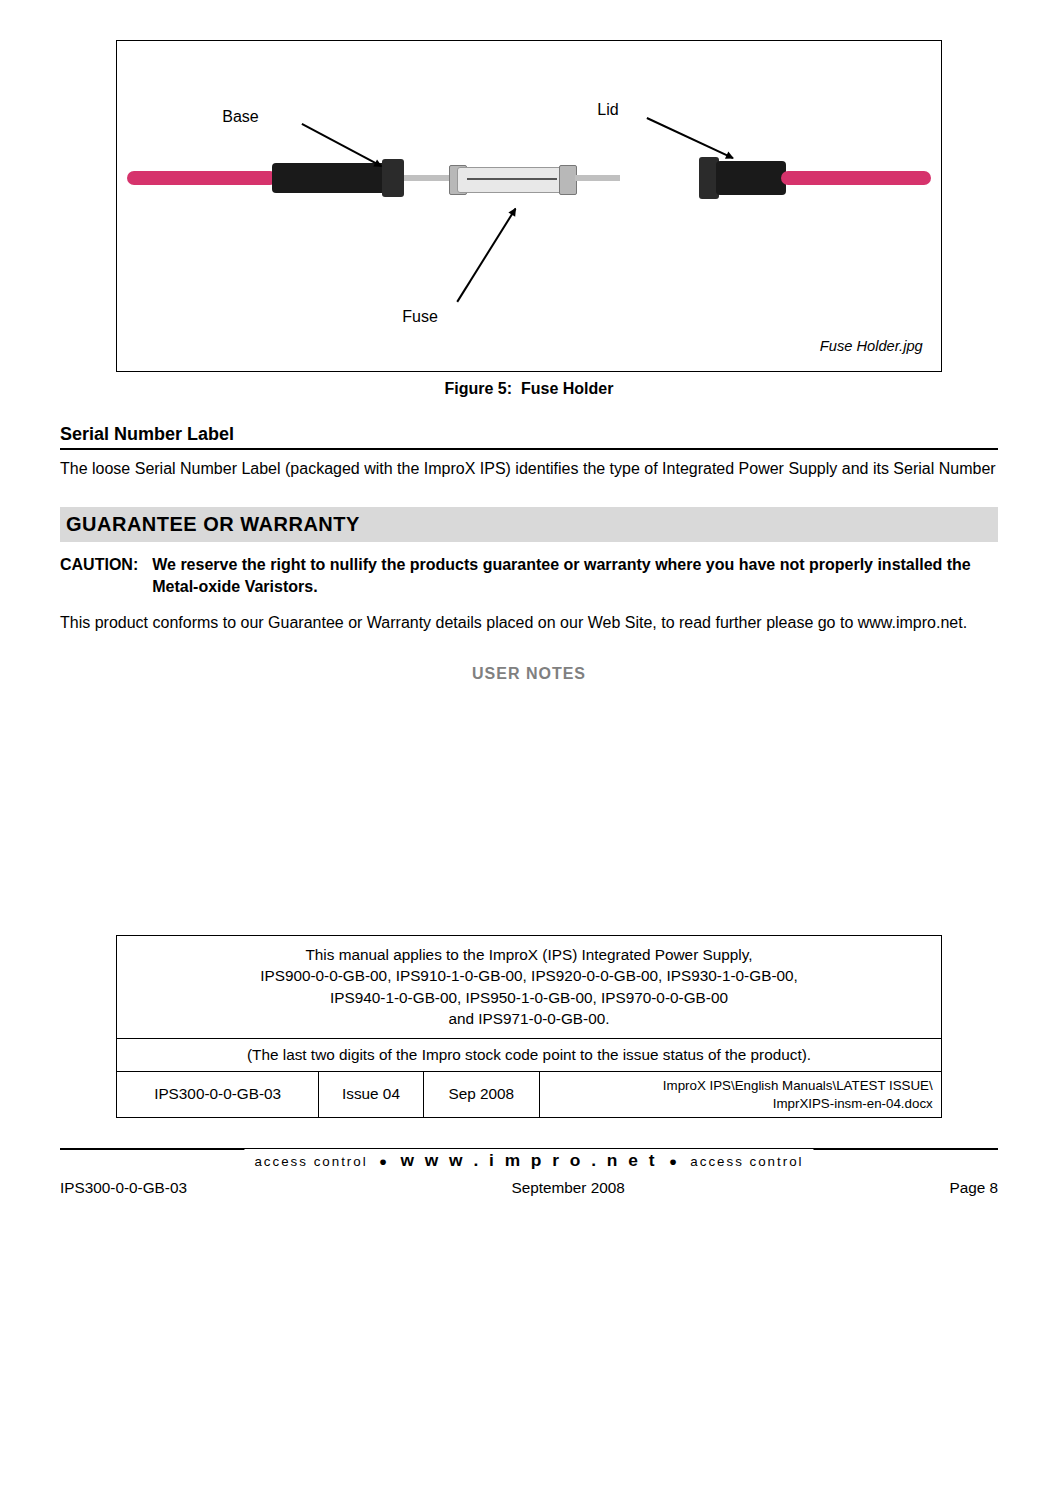Base
Lid
Fuse
Fuse Holder.jpg
Figure 5: Fuse Holder
Serial Number Label
The loose Serial Number Label (packaged with the ImproX IPS) identifies the type of Integrated Power Supply and its Serial Number
GUARANTEE OR WARRANTY
| CAUTION: | We reserve the right to nullify the products guarantee or warranty where you have not properly installed the Metal-oxide Varistors. |
This product conforms to our Guarantee or Warranty details placed on our Web Site, to read further please go to www.impro.net.
USER NOTES
| This manual applies to the ImproX (IPS) Integrated Power Supply, IPS900-0-0-GB-00, IPS910-1-0-GB-00, IPS920-0-0-GB-00, IPS930-1-0-GB-00, IPS940-1-0-GB-00, IPS950-1-0-GB-00, IPS970-0-0-GB-00 and IPS971-0-0-GB-00. |
| (The last two digits of the Impro stock code point to the issue status of the product). |
| IPS300-0-0-GB-03 | Issue 04 | Sep 2008 | ImproX IPS\English Manuals\LATEST ISSUE\ ImprXIPS-insm-en-04.docx |
access control ● w w w . i m p r o . n e t ● access control
IPS300-0-0-GB-03
September 2008
Page 8